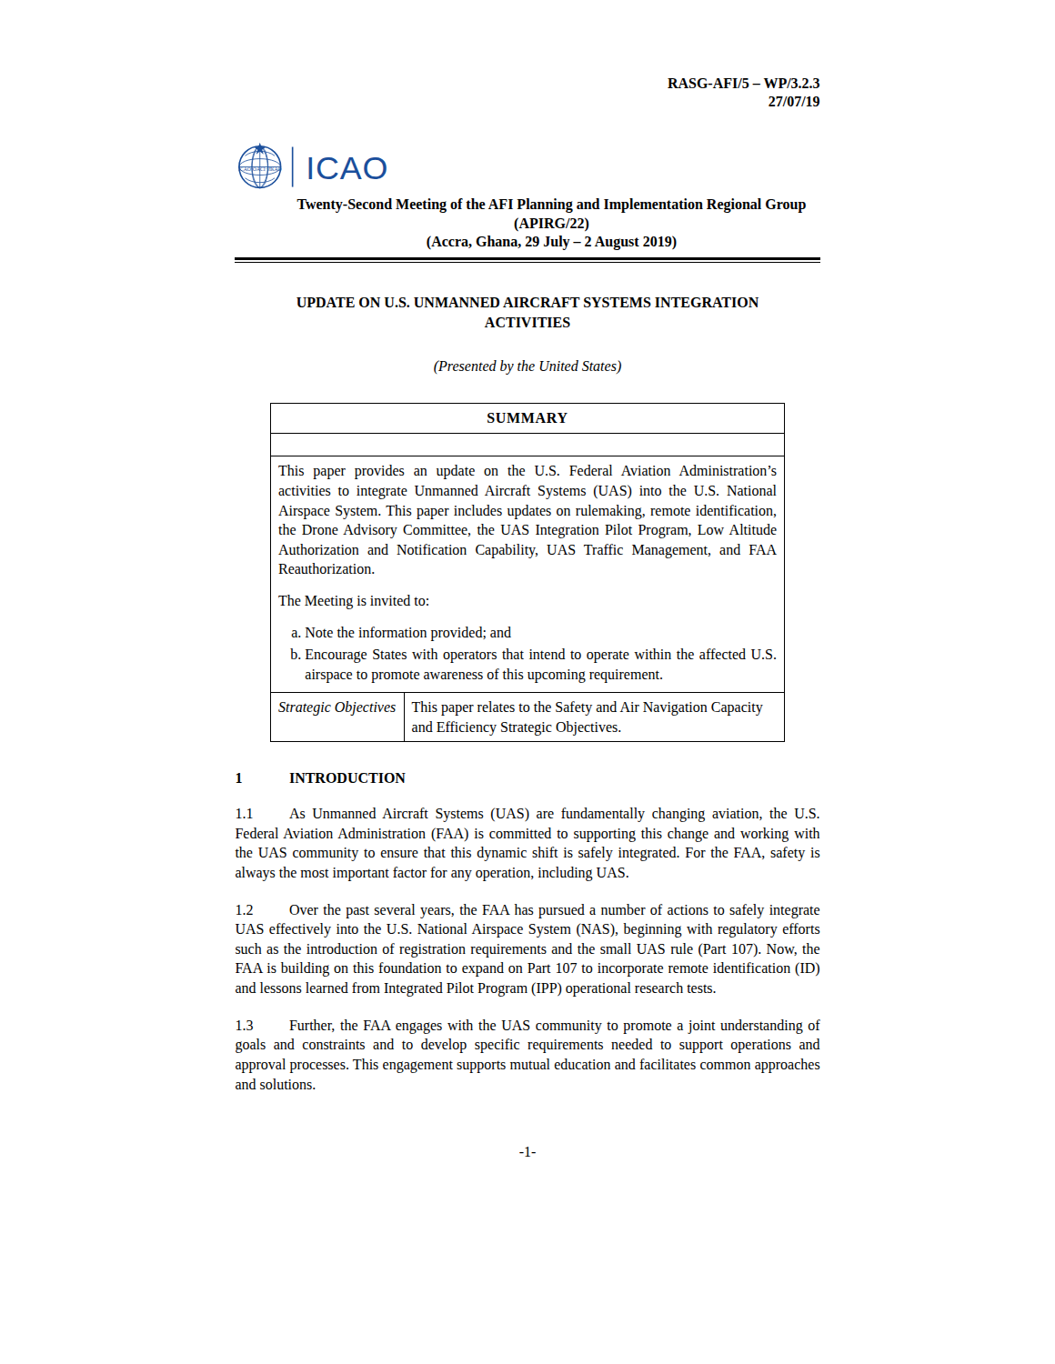RASG-AFI/5 – WP/3.2.3
27/07/19
ICAO·OACI·ИКАО ICAO
Twenty-Second Meeting of the AFI Planning and Implementation Regional Group
(APIRG/22)
(Accra, Ghana, 29 July – 2 August 2019)
Update on U.S. Unmanned Aircraft Systems Integration Activities
(Presented by the United States)
| SUMMARY |
| --- |
| This paper provides an update on the U.S. Federal Aviation Administration’s activities to integrate Unmanned Aircraft Systems (UAS) into the U.S. National Airspace System. This paper includes updates on rulemaking, remote identification, the Drone Advisory Committee, the UAS Integration Pilot Program, Low Altitude Authorization and Notification Capability, UAS Traffic Management, and FAA Reauthorization. The Meeting is invited to: Note the information provided; and Encourage States with operators that intend to operate within the affected U.S. airspace to promote awareness of this upcoming requirement. |
| Strategic Objectives | This paper relates to the Safety and Air Navigation Capacity and Efficiency Strategic Objectives. |
1 INTRODUCTION
1.1 As Unmanned Aircraft Systems (UAS) are fundamentally changing aviation, the U.S. Federal Aviation Administration (FAA) is committed to supporting this change and working with the UAS community to ensure that this dynamic shift is safely integrated. For the FAA, safety is always the most important factor for any operation, including UAS.
1.2 Over the past several years, the FAA has pursued a number of actions to safely integrate UAS effectively into the U.S. National Airspace System (NAS), beginning with regulatory efforts such as the introduction of registration requirements and the small UAS rule (Part 107). Now, the FAA is building on this foundation to expand on Part 107 to incorporate remote identification (ID) and lessons learned from Integrated Pilot Program (IPP) operational research tests.
1.3 Further, the FAA engages with the UAS community to promote a joint understanding of goals and constraints and to develop specific requirements needed to support operations and approval processes. This engagement supports mutual education and facilitates common approaches and solutions.
-1-